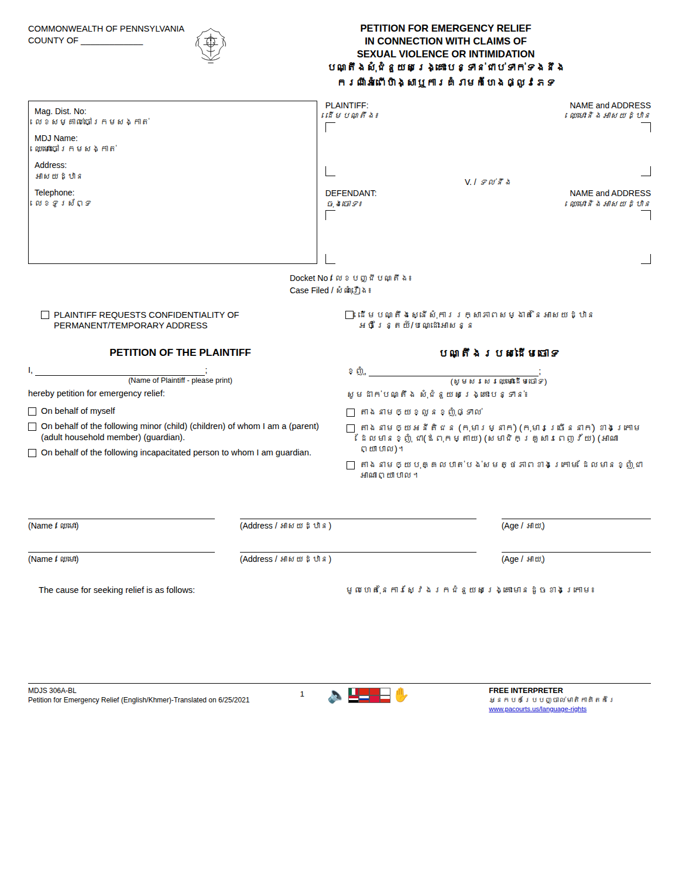COMMONWEALTH OF PENNSYLVANIA
COUNTY OF _____________
PETITION FOR EMERGENCY RELIEF
IN CONNECTION WITH CLAIMS OF
SEXUAL VIOLENCE OR INTIMIDATION
បណ្តឹងសុំជំនួយសង្គ្រោះបន្ទាន់ជាប់ទាក់ទងនឹង
ករណីអំពើហិង្សាឬការគំរាមកំហែងផ្លូវភេទ
Mag. Dist. No:
លេខសម្គាល់ចៅក្រមសង្កាត់
MDJ Name:
ឈ្មោះចៅក្រមសង្កាត់
Address:
អាសយដ្ឋាន
Telephone:
លេខទូរស័ព្ទ
PLAINTIFF:
ដើមបណ្តឹង៖
NAME and ADDRESS
ឈ្មោះនិងអាសយដ្ឋាន
V. / ទល់នឹង
DEFENDANT:
ចុងចោទ៖
NAME and ADDRESS
ឈ្មោះនិងអាសយដ្ឋាន
Docket No / លេខបញ្ជីបណ្តឹង៖
Case Filed / សំណុំរឿង៖
PLAINTIFF REQUESTS CONFIDENTIALITY OF
PERMANENT/TEMPORARY ADDRESS
ដើមបណ្តឹងស្នើសុំការរក្សាភាពសម្ងាត់នៃអាសយដ្ឋាន
អចិន្ត្រៃយ៍/បណ្ដោះអាសន្ន
PETITION OF THE PLAINTIFF
I, ;
(Name of Plaintiff - please print)
hereby petition for emergency relief:
On behalf of myself
On behalf of the following minor (child) (children) of whom I am a (parent) (adult household member) (guardian).
On behalf of the following incapacitated person to whom I am guardian.
បណ្តឹងរបស់ដើមចោទ
ខ្ញុំ, ;
(សូមសរសេរឈ្មោះដើមចោទ)
សូមដាក់បណ្តឹង សុំជំនួយសង្គ្រោះបន្ទាន់៖
តាងនាមឲ្យខ្លួនខ្ញុំផ្ទាល់
តាងនាមឲ្យអនីតិជន (កុមារម្នាក់) (កុមារច្រើននាក់) ខាងក្រោម ដែលមានខ្ញុំ ជា(ឪពុកម្តាយ) (សមាជិកគ្រួសារពេញវ័យ) (អាណាព្យាបាល)។
តាងនាមឲ្យបុគ្គលបាត់បង់សមត្ថភាពខាងក្រោម ដែលមានខ្ញុំជាអាណាព្យាបាល។
(Name / ឈ្មោះ)
(Address / អាសយដ្ឋាន)
(Age / អាយុ)
(Name / ឈ្មោះ)
(Address / អាសយដ្ឋាន)
(Age / អាយុ)
The cause for seeking relief is as follows:
មូលហេតុនៃការស្វែងរកជំនួយសង្គ្រោះមានដូចខាងក្រោម៖
MDJS 306A-BL
Petition for Emergency Relief (English/Khmer)-Translated on 6/25/2021
1
🔈
✋
FREE INTERPRETER
អ្នកបកប្រែបញ្ចាល់មាតិកាគិតកំរៃ
www.pacourts.us/language-rights